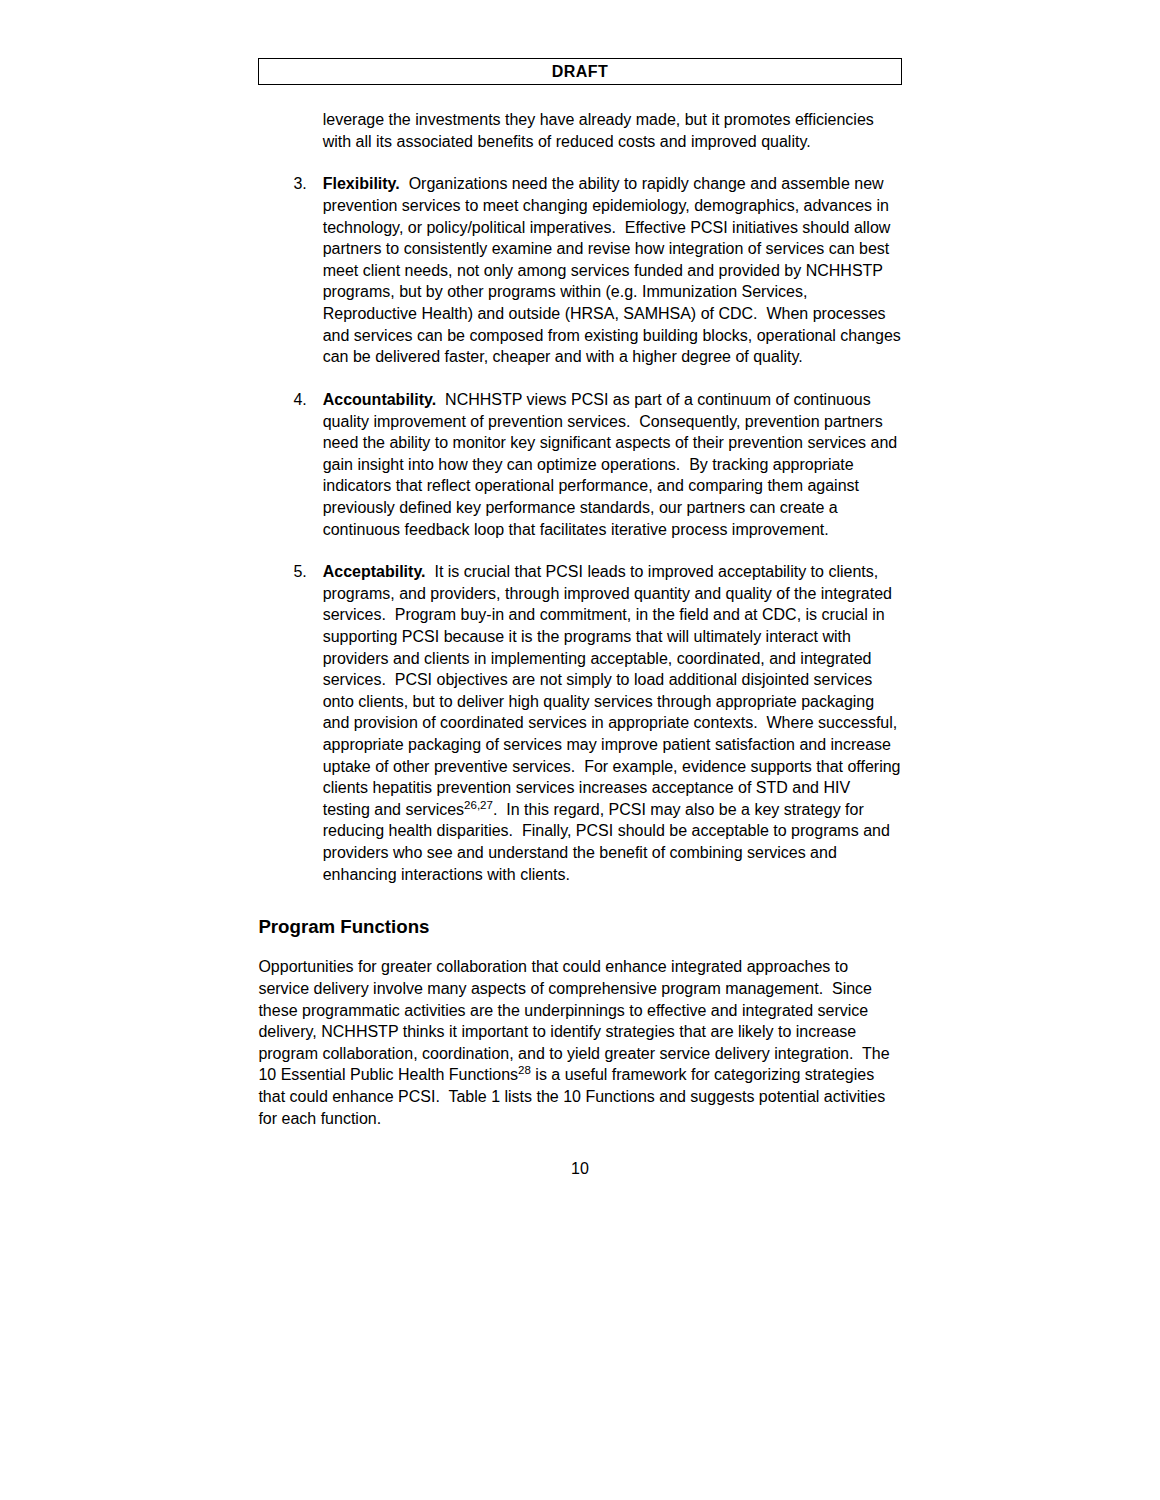DRAFT
leverage the investments they have already made, but it promotes efficiencies with all its associated benefits of reduced costs and improved quality.
Flexibility. Organizations need the ability to rapidly change and assemble new prevention services to meet changing epidemiology, demographics, advances in technology, or policy/political imperatives. Effective PCSI initiatives should allow partners to consistently examine and revise how integration of services can best meet client needs, not only among services funded and provided by NCHHSTP programs, but by other programs within (e.g. Immunization Services, Reproductive Health) and outside (HRSA, SAMHSA) of CDC. When processes and services can be composed from existing building blocks, operational changes can be delivered faster, cheaper and with a higher degree of quality.
Accountability. NCHHSTP views PCSI as part of a continuum of continuous quality improvement of prevention services. Consequently, prevention partners need the ability to monitor key significant aspects of their prevention services and gain insight into how they can optimize operations. By tracking appropriate indicators that reflect operational performance, and comparing them against previously defined key performance standards, our partners can create a continuous feedback loop that facilitates iterative process improvement.
Acceptability. It is crucial that PCSI leads to improved acceptability to clients, programs, and providers, through improved quantity and quality of the integrated services. Program buy-in and commitment, in the field and at CDC, is crucial in supporting PCSI because it is the programs that will ultimately interact with providers and clients in implementing acceptable, coordinated, and integrated services. PCSI objectives are not simply to load additional disjointed services onto clients, but to deliver high quality services through appropriate packaging and provision of coordinated services in appropriate contexts. Where successful, appropriate packaging of services may improve patient satisfaction and increase uptake of other preventive services. For example, evidence supports that offering clients hepatitis prevention services increases acceptance of STD and HIV testing and services26,27. In this regard, PCSI may also be a key strategy for reducing health disparities. Finally, PCSI should be acceptable to programs and providers who see and understand the benefit of combining services and enhancing interactions with clients.
Program Functions
Opportunities for greater collaboration that could enhance integrated approaches to service delivery involve many aspects of comprehensive program management. Since these programmatic activities are the underpinnings to effective and integrated service delivery, NCHHSTP thinks it important to identify strategies that are likely to increase program collaboration, coordination, and to yield greater service delivery integration. The 10 Essential Public Health Functions28 is a useful framework for categorizing strategies that could enhance PCSI. Table 1 lists the 10 Functions and suggests potential activities for each function.
10